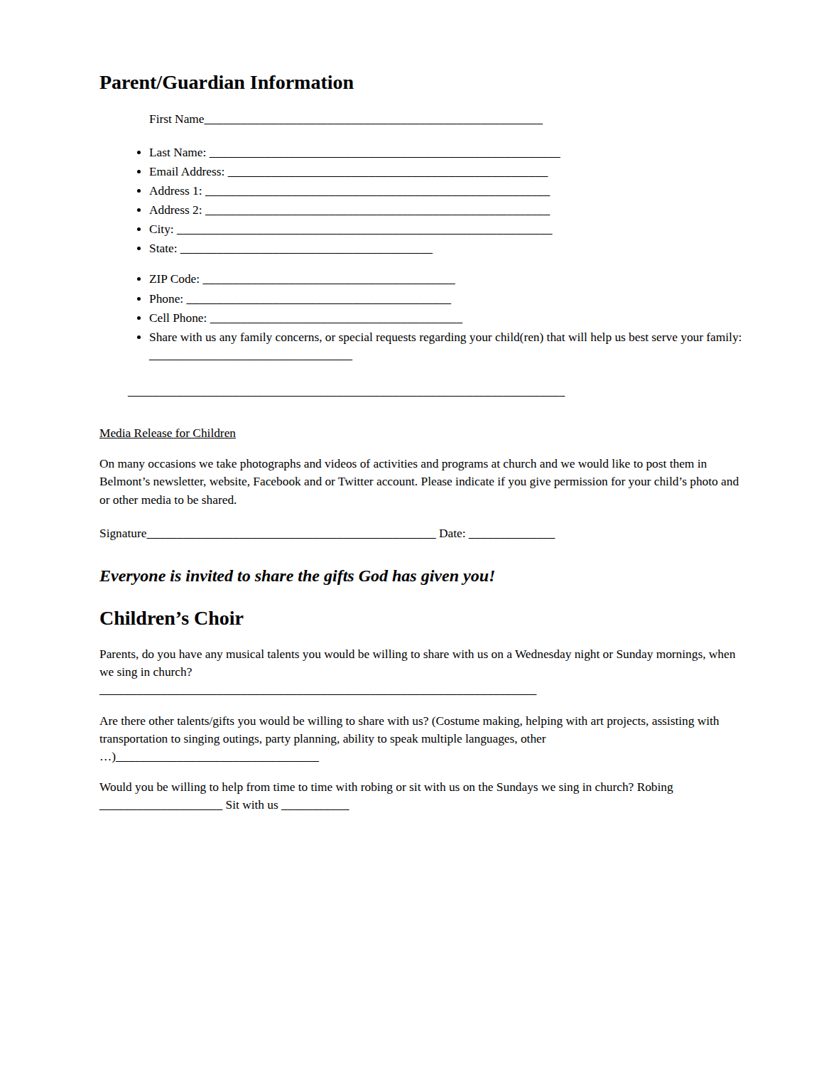Parent/Guardian Information
First Name_______________________________________________________
Last Name: _________________________________________________________
Email Address: ____________________________________________________
Address 1: ________________________________________________________
Address 2: ________________________________________________________
City: _____________________________________________________________
State: _________________________________________
ZIP Code: _________________________________________
Phone: ___________________________________________
Cell Phone: _________________________________________
Share with us any family concerns, or special requests regarding your child(ren) that will help us best serve your family: _________________________________
_______________________________________________________________________
Media Release for Children
On many occasions we take photographs and videos of activities and programs at church and we would like to post them in Belmont’s newsletter, website, Facebook and or Twitter account. Please indicate if you give permission for your child’s photo and or other media to be shared.
Signature_______________________________________________ Date: ______________
Everyone is invited to share the gifts God has given you!
Children’s Choir
Parents, do you have any musical talents you would be willing to share with us on a Wednesday night or Sunday mornings, when we sing in church?
_______________________________________________________________________
Are there other talents/gifts you would be willing to share with us? (Costume making, helping with art projects, assisting with transportation to singing outings, party planning, ability to speak multiple languages, other …)_________________________________
Would you be willing to help from time to time with robing or sit with us on the Sundays we sing in church? Robing ____________________ Sit with us ___________